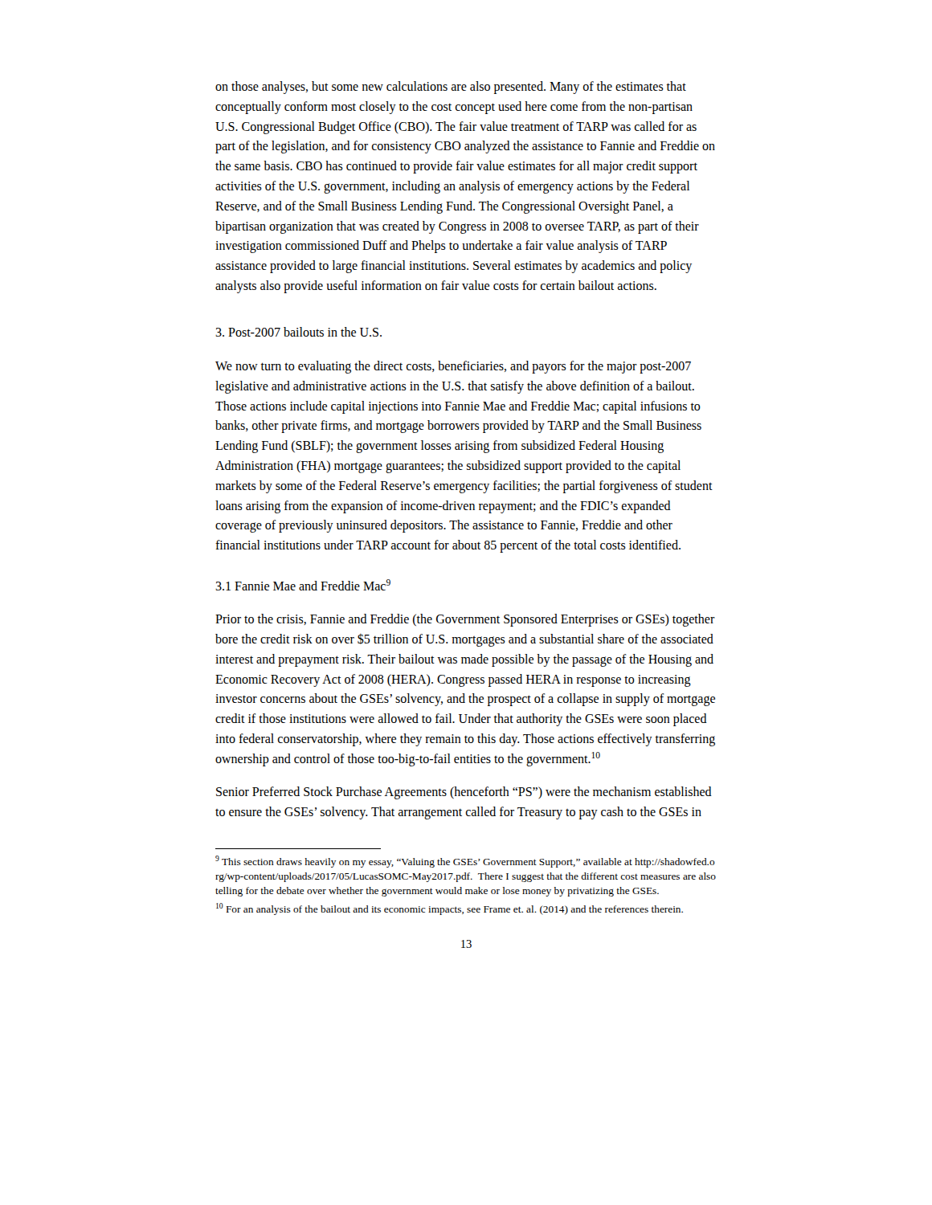on those analyses, but some new calculations are also presented. Many of the estimates that conceptually conform most closely to the cost concept used here come from the non-partisan U.S. Congressional Budget Office (CBO). The fair value treatment of TARP was called for as part of the legislation, and for consistency CBO analyzed the assistance to Fannie and Freddie on the same basis. CBO has continued to provide fair value estimates for all major credit support activities of the U.S. government, including an analysis of emergency actions by the Federal Reserve, and of the Small Business Lending Fund. The Congressional Oversight Panel, a bipartisan organization that was created by Congress in 2008 to oversee TARP, as part of their investigation commissioned Duff and Phelps to undertake a fair value analysis of TARP assistance provided to large financial institutions. Several estimates by academics and policy analysts also provide useful information on fair value costs for certain bailout actions.
3. Post-2007 bailouts in the U.S.
We now turn to evaluating the direct costs, beneficiaries, and payors for the major post-2007 legislative and administrative actions in the U.S. that satisfy the above definition of a bailout. Those actions include capital injections into Fannie Mae and Freddie Mac; capital infusions to banks, other private firms, and mortgage borrowers provided by TARP and the Small Business Lending Fund (SBLF); the government losses arising from subsidized Federal Housing Administration (FHA) mortgage guarantees; the subsidized support provided to the capital markets by some of the Federal Reserve’s emergency facilities; the partial forgiveness of student loans arising from the expansion of income-driven repayment; and the FDIC’s expanded coverage of previously uninsured depositors. The assistance to Fannie, Freddie and other financial institutions under TARP account for about 85 percent of the total costs identified.
3.1 Fannie Mae and Freddie Mac9
Prior to the crisis, Fannie and Freddie (the Government Sponsored Enterprises or GSEs) together bore the credit risk on over $5 trillion of U.S. mortgages and a substantial share of the associated interest and prepayment risk. Their bailout was made possible by the passage of the Housing and Economic Recovery Act of 2008 (HERA). Congress passed HERA in response to increasing investor concerns about the GSEs’ solvency, and the prospect of a collapse in supply of mortgage credit if those institutions were allowed to fail. Under that authority the GSEs were soon placed into federal conservatorship, where they remain to this day. Those actions effectively transferring ownership and control of those too-big-to-fail entities to the government.10
Senior Preferred Stock Purchase Agreements (henceforth “PS”) were the mechanism established to ensure the GSEs’ solvency. That arrangement called for Treasury to pay cash to the GSEs in
9 This section draws heavily on my essay, “Valuing the GSEs’ Government Support,” available at http://shadowfed.org/wp-content/uploads/2017/05/LucasSOMC-May2017.pdf. There I suggest that the different cost measures are also telling for the debate over whether the government would make or lose money by privatizing the GSEs.
10 For an analysis of the bailout and its economic impacts, see Frame et. al. (2014) and the references therein.
13